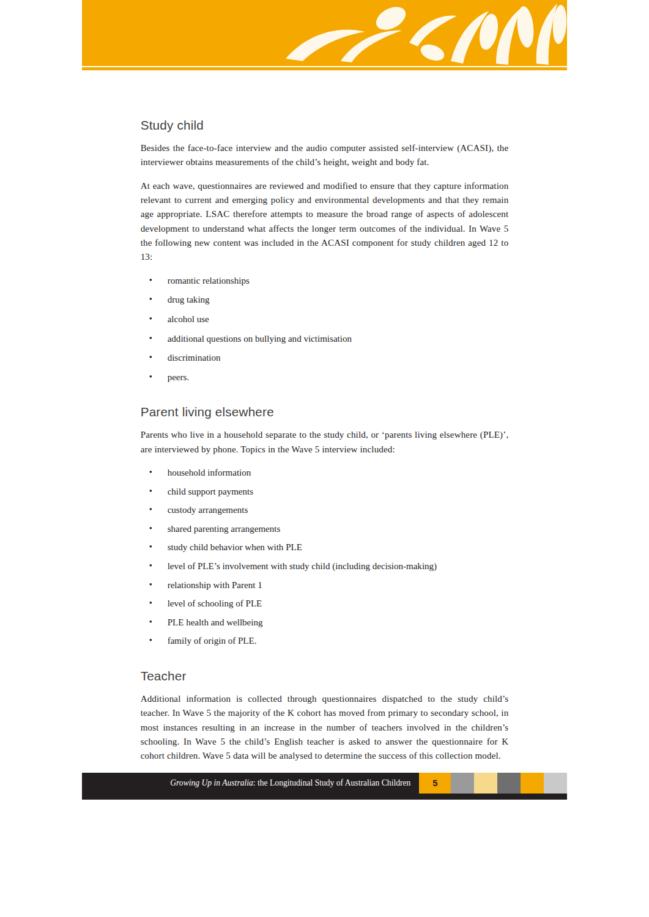Study child
Besides the face-to-face interview and the audio computer assisted self-interview (ACASI), the interviewer obtains measurements of the child’s height, weight and body fat.
At each wave, questionnaires are reviewed and modified to ensure that they capture information relevant to current and emerging policy and environmental developments and that they remain age appropriate. LSAC therefore attempts to measure the broad range of aspects of adolescent development to understand what affects the longer term outcomes of the individual. In Wave 5 the following new content was included in the ACASI component for study children aged 12 to 13:
romantic relationships
drug taking
alcohol use
additional questions on bullying and victimisation
discrimination
peers.
Parent living elsewhere
Parents who live in a household separate to the study child, or ‘parents living elsewhere (PLE)’, are interviewed by phone. Topics in the Wave 5 interview included:
household information
child support payments
custody arrangements
shared parenting arrangements
study child behavior when with PLE
level of PLE’s involvement with study child (including decision-making)
relationship with Parent 1
level of schooling of PLE
PLE health and wellbeing
family of origin of PLE.
Teacher
Additional information is collected through questionnaires dispatched to the study child’s teacher. In Wave 5 the majority of the K cohort has moved from primary to secondary school, in most instances resulting in an increase in the number of teachers involved in the children’s schooling. In Wave 5 the child’s English teacher is asked to answer the questionnaire for K cohort children. Wave 5 data will be analysed to determine the success of this collection model.
Growing Up in Australia: the Longitudinal Study of Australian Children
5